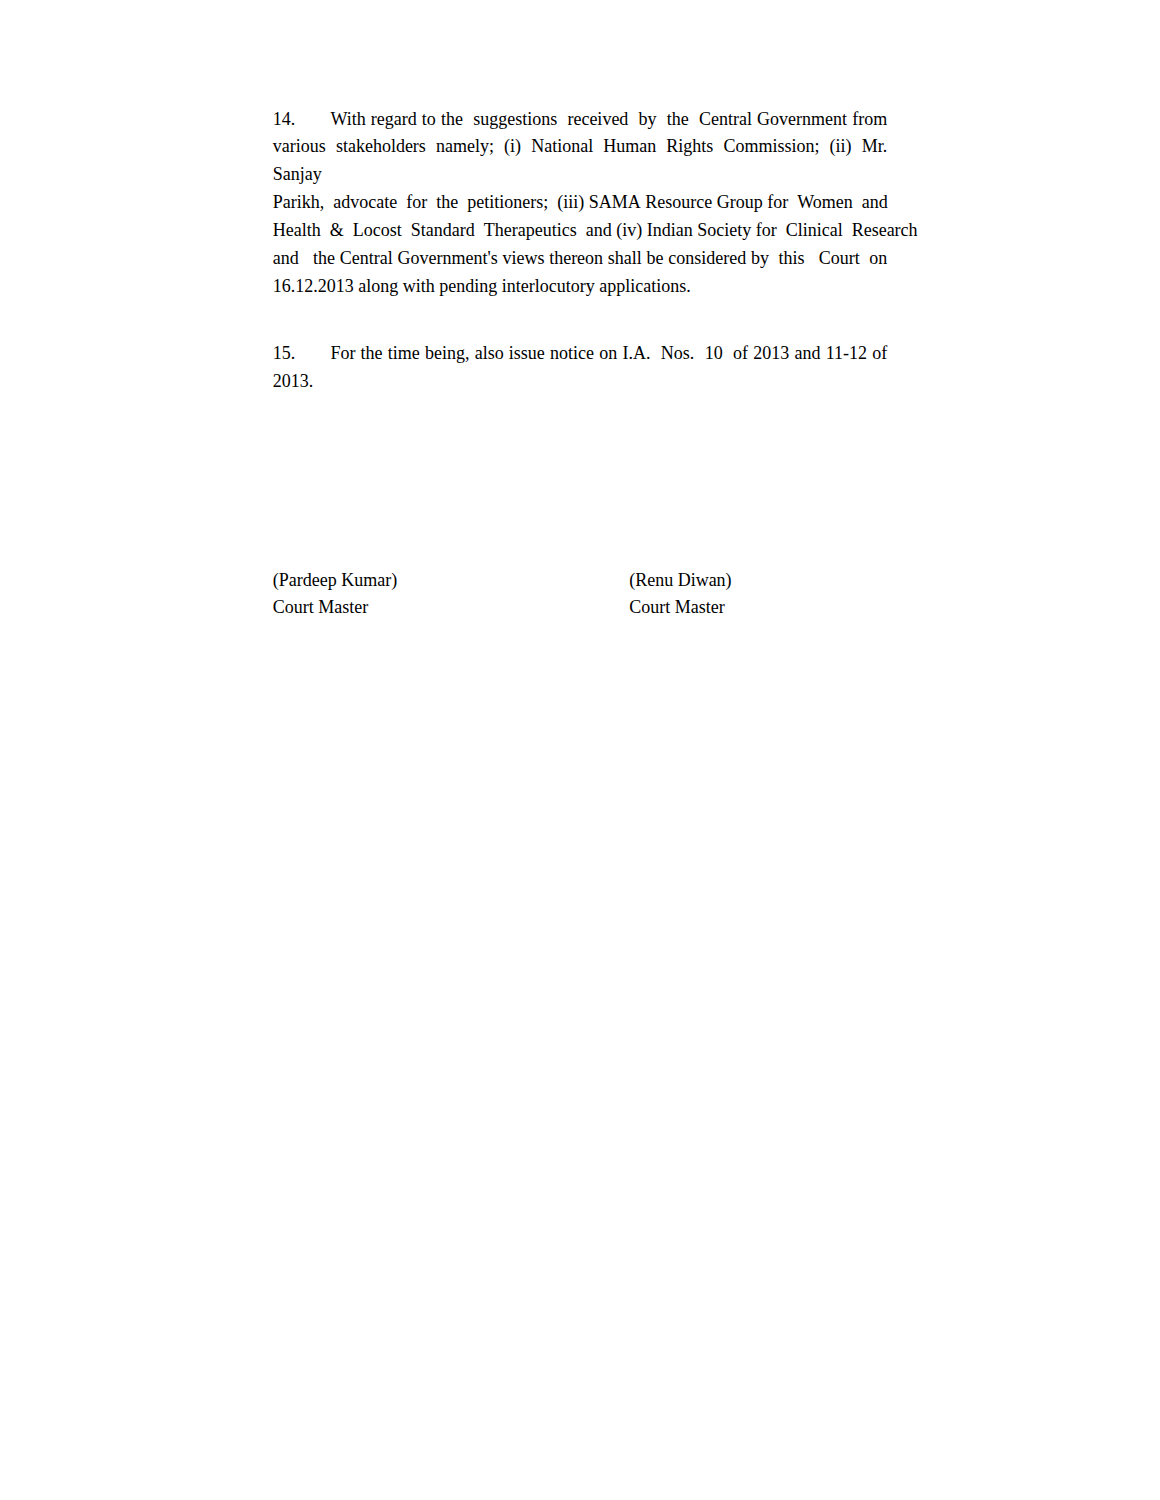14. With regard to the suggestions received by the Central Government from various stakeholders namely; (i) National Human Rights Commission; (ii) Mr. Sanjay Parikh, advocate for the petitioners; (iii) SAMA Resource Group for Women and Health & Locost Standard Therapeutics and (iv) Indian Society for Clinical Research and the Central Government's views thereon shall be considered by this Court on 16.12.2013 along with pending interlocutory applications.
15. For the time being, also issue notice on I.A. Nos. 10 of 2013 and 11-12 of 2013.
| (Pardeep Kumar) | (Renu Diwan) |
| Court Master | Court Master |